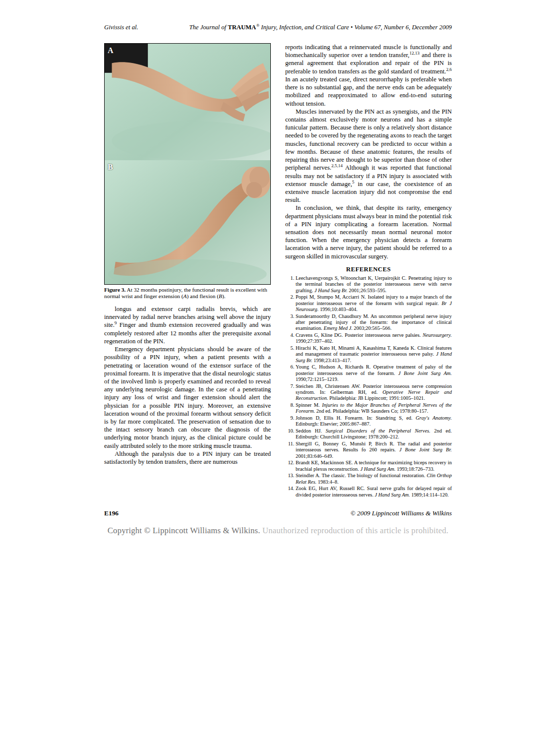Givissis et al.
The Journal of TRAUMA® Injury, Infection, and Critical Care • Volume 67, Number 6, December 2009
A
B
Figure 3. At 32 months postinjury, the functional result is excellent with normal wrist and finger extension (A) and flexion (B).
longus and extensor carpi radialis brevis, which are innervated by radial nerve branches arising well above the injury site.9 Finger and thumb extension recovered gradually and was completely restored after 12 months after the prerequisite axonal regeneration of the PIN.
Emergency department physicians should be aware of the possibility of a PIN injury, when a patient presents with a penetrating or laceration wound of the extensor surface of the proximal forearm. It is imperative that the distal neurologic status of the involved limb is properly examined and recorded to reveal any underlying neurologic damage. In the case of a penetrating injury any loss of wrist and finger extension should alert the physician for a possible PIN injury. Moreover, an extensive laceration wound of the proximal forearm without sensory deficit is by far more complicated. The preservation of sensation due to the intact sensory branch can obscure the diagnosis of the underlying motor branch injury, as the clinical picture could be easily attributed solely to the more striking muscle trauma.
Although the paralysis due to a PIN injury can be treated satisfactorily by tendon transfers, there are numerous
reports indicating that a reinnervated muscle is functionally and biomechanically superior over a tendon transfer,12,13 and there is general agreement that exploration and repair of the PIN is preferable to tendon transfers as the gold standard of treatment.2,6 In an acutely treated case, direct neurorrhaphy is preferable when there is no substantial gap, and the nerve ends can be adequately mobilized and reapproximated to allow end-to-end suturing without tension.
Muscles innervated by the PIN act as synergists, and the PIN contains almost exclusively motor neurons and has a simple funicular pattern. Because there is only a relatively short distance needed to be covered by the regenerating axons to reach the target muscles, functional recovery can be predicted to occur within a few months. Because of these anatomic features, the results of repairing this nerve are thought to be superior than those of other peripheral nerves.2,5,14 Although it was reported that functional results may not be satisfactory if a PIN injury is associated with extensor muscle damage,5 in our case, the coexistence of an extensive muscle laceration injury did not compromise the end result.
In conclusion, we think, that despite its rarity, emergency department physicians must always bear in mind the potential risk of a PIN injury complicating a forearm laceration. Normal sensation does not necessarily mean normal neuronal motor function. When the emergency physician detects a forearm laceration with a nerve injury, the patient should be referred to a surgeon skilled in microvascular surgery.
REFERENCES
Leechavengvongs S, Witoonchart K, Uerpairojkit C. Penetrating injury to the terminal branches of the posterior interosseous nerve with nerve grafting. J Hand Surg Br. 2001;26:593–595.
Poppi M, Stumpo M, Acciarri N. Isolated injury to a major branch of the posterior interosseous nerve of the forearm with surgical repair. Br J Neurosurg. 1996;10:403–404.
Sunderamoorthy D, Chaudhury M. An uncommon peripheral nerve injury after penetrating injury of the forearm: the importance of clinical examination. Emerg Med J. 2003;20:565–566.
Cravens G, Kline DG. Posterior interosseous nerve palsies. Neurosurgery. 1990;27:397–402.
Hirachi K, Kato H, Minami A, Kasashima T, Kaneda K. Clinical features and management of traumatic posterior interosseous nerve palsy. J Hand Surg Br. 1998;23:413–417.
Young C, Hudson A, Richards R. Operative treatment of palsy of the posterior interosseous nerve of the forearm. J Bone Joint Surg Am. 1990;72:1215–1219.
Steichen JB, Christensen AW. Posterior interosseous nerve compression syndrom. In: Gelberman RH, ed. Operative Nerve Repair and Reconstruction. Philadelphia: JB Lippincott; 1991:1005–1021.
Spinner M. Injuries to the Major Branches of Peripheral Nerves of the Forearm. 2nd ed. Philadelphia: WB Saunders Co; 1978:80–157.
Johnson D, Ellis H. Forearm. In: Standring S, ed. Gray's Anatomy. Edinburgh: Elsevier; 2005:867–887.
Seddon HJ. Surgical Disorders of the Peripheral Nerves. 2nd ed. Edinburgh: Churchill Livingstone; 1978:200–212.
Shergill G, Bonney G, Munshi P, Birch R. The radial and posterior interosseous nerves. Results fo 260 repairs. J Bone Joint Surg Br. 2001;83:646–649.
Brandt KE, Mackinnon SE. A technique for maximizing biceps recovery in brachial plexus reconstruction. J Hand Surg Am. 1993;18:726–733.
Steindler A. The classic. The biology of functional restoration. Clin Orthop Relat Res. 1983:4–8.
Zook EG, Hurt AV, Russell RC. Sural nerve grafts for delayed repair of divided posterior interosseous nerves. J Hand Surg Am. 1989;14:114–120.
E196
© 2009 Lippincott Williams & Wilkins
Copyright © Lippincott Williams & Wilkins. Unauthorized reproduction of this article is prohibited.